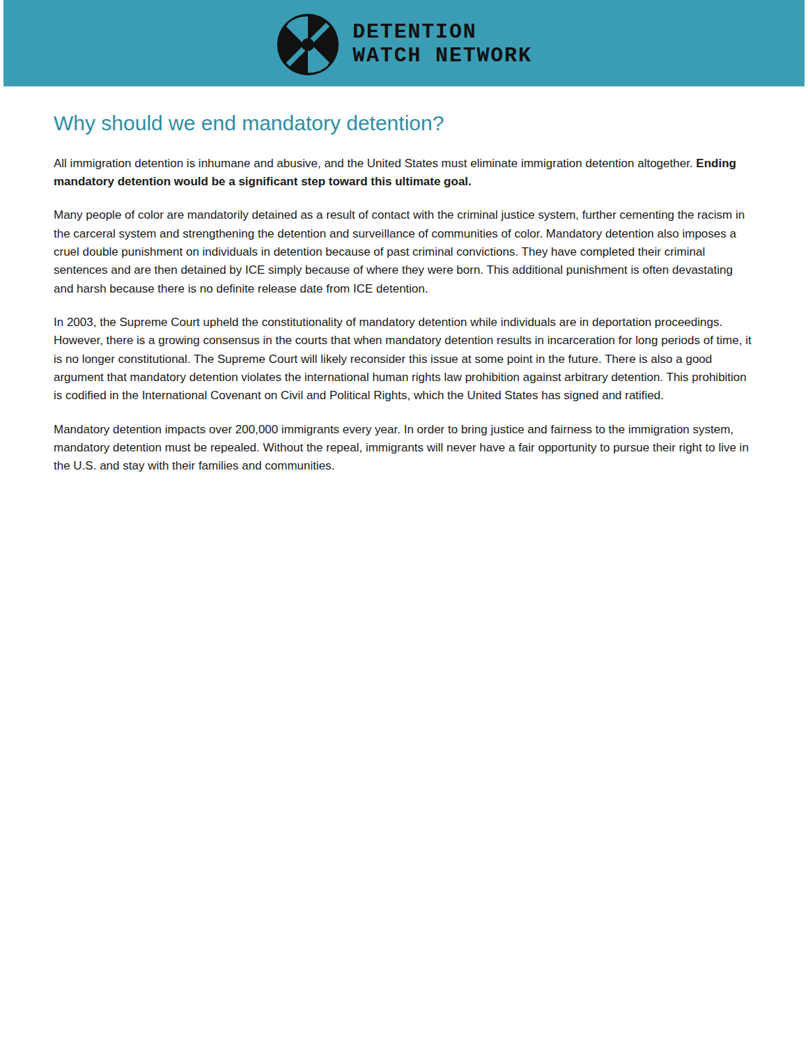Detention Watch Network
Why should we end mandatory detention?
All immigration detention is inhumane and abusive, and the United States must eliminate immigration detention altogether. Ending mandatory detention would be a significant step toward this ultimate goal.
Many people of color are mandatorily detained as a result of contact with the criminal justice system, further cementing the racism in the carceral system and strengthening the detention and surveillance of communities of color. Mandatory detention also imposes a cruel double punishment on individuals in detention because of past criminal convictions. They have completed their criminal sentences and are then detained by ICE simply because of where they were born. This additional punishment is often devastating and harsh because there is no definite release date from ICE detention.
In 2003, the Supreme Court upheld the constitutionality of mandatory detention while individuals are in deportation proceedings. However, there is a growing consensus in the courts that when mandatory detention results in incarceration for long periods of time, it is no longer constitutional. The Supreme Court will likely reconsider this issue at some point in the future. There is also a good argument that mandatory detention violates the international human rights law prohibition against arbitrary detention. This prohibition is codified in the International Covenant on Civil and Political Rights, which the United States has signed and ratified.
Mandatory detention impacts over 200,000 immigrants every year. In order to bring justice and fairness to the immigration system, mandatory detention must be repealed. Without the repeal, immigrants will never have a fair opportunity to pursue their right to live in the U.S. and stay with their families and communities.